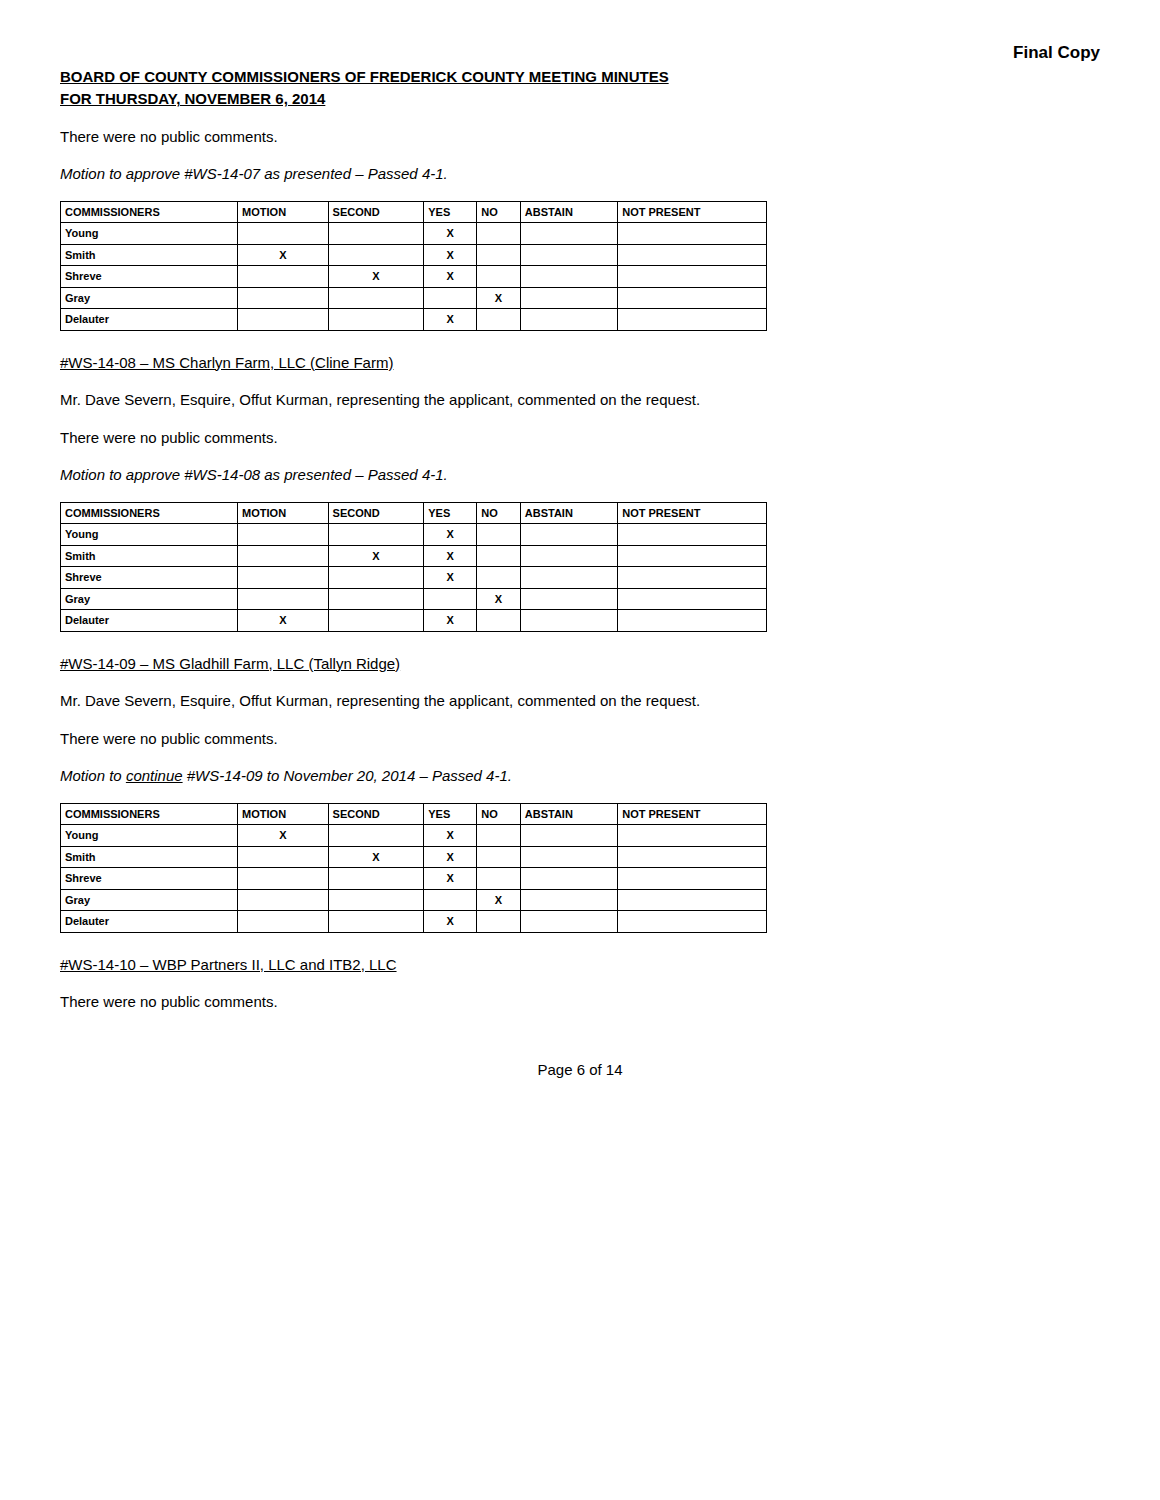Final Copy
BOARD OF COUNTY COMMISSIONERS OF FREDERICK COUNTY MEETING MINUTES
FOR THURSDAY, NOVEMBER 6, 2014
There were no public comments.
Motion to approve #WS-14-07 as presented – Passed 4-1.
| COMMISSIONERS | MOTION | SECOND | YES | NO | ABSTAIN | NOT PRESENT |
| --- | --- | --- | --- | --- | --- | --- |
| Young | | | X | | | |
| Smith | X | | X | | | |
| Shreve | | X | X | | | |
| Gray | | | | X | | |
| Delauter | | | X | | | |
#WS-14-08 – MS Charlyn Farm, LLC (Cline Farm)
Mr. Dave Severn, Esquire, Offut Kurman, representing the applicant, commented on the request.
There were no public comments.
Motion to approve #WS-14-08 as presented – Passed 4-1.
| COMMISSIONERS | MOTION | SECOND | YES | NO | ABSTAIN | NOT PRESENT |
| --- | --- | --- | --- | --- | --- | --- |
| Young | | | X | | | |
| Smith | | X | X | | | |
| Shreve | | | X | | | |
| Gray | | | | X | | |
| Delauter | X | | X | | | |
#WS-14-09 – MS Gladhill Farm, LLC (Tallyn Ridge)
Mr. Dave Severn, Esquire, Offut Kurman, representing the applicant, commented on the request.
There were no public comments.
Motion to continue #WS-14-09 to November 20, 2014 – Passed 4-1.
| COMMISSIONERS | MOTION | SECOND | YES | NO | ABSTAIN | NOT PRESENT |
| --- | --- | --- | --- | --- | --- | --- |
| Young | X | | X | | | |
| Smith | | X | X | | | |
| Shreve | | | X | | | |
| Gray | | | | X | | |
| Delauter | | | X | | | |
#WS-14-10 – WBP Partners II, LLC and ITB2, LLC
There were no public comments.
Page 6 of 14